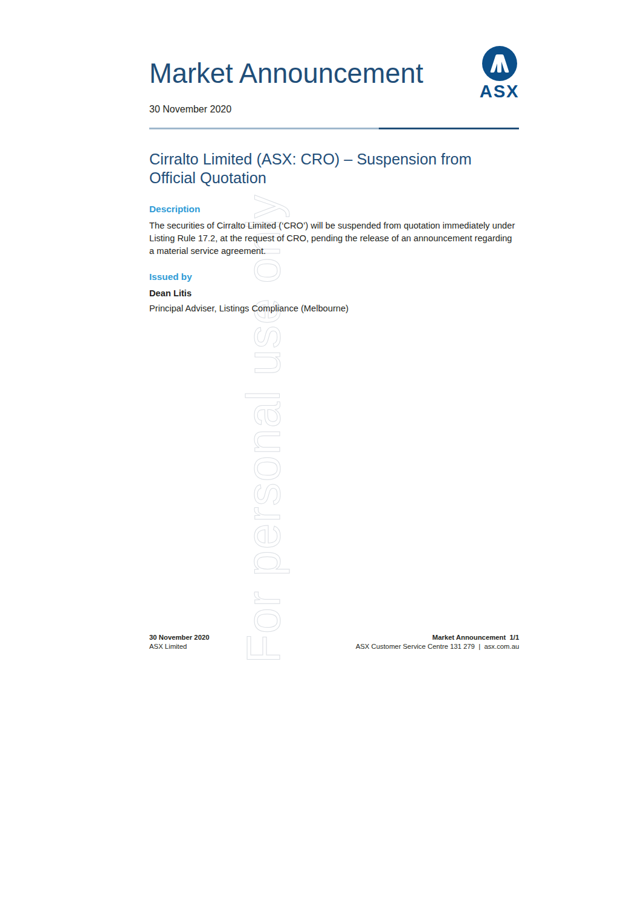For personal use only
ASX
Market Announcement
30 November 2020
Cirralto Limited (ASX: CRO) – Suspension from Official Quotation
Description
The securities of Cirralto Limited (‘CRO’) will be suspended from quotation immediately under Listing Rule 17.2, at the request of CRO, pending the release of an announcement regarding a material service agreement.
Issued by
Dean Litis
Principal Adviser, Listings Compliance (Melbourne)
30 November 2020
ASX Limited
Market Announcement 1/1
ASX Customer Service Centre 131 279 | asx.com.au